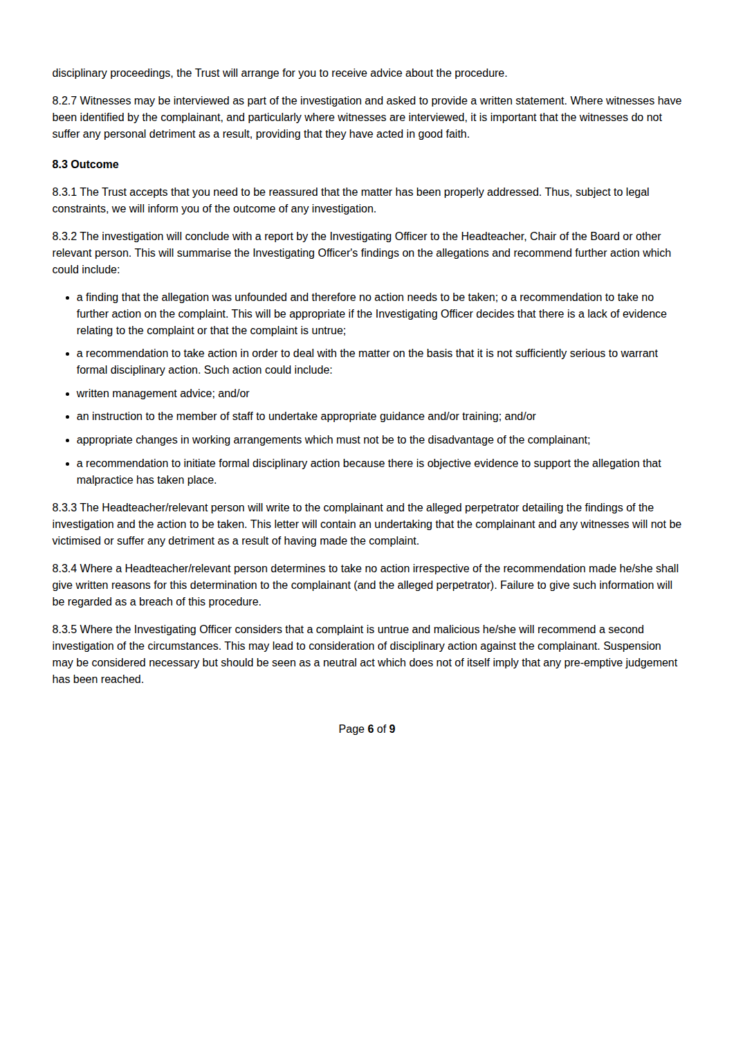disciplinary proceedings, the Trust will arrange for you to receive advice about the procedure.
8.2.7 Witnesses may be interviewed as part of the investigation and asked to provide a written statement. Where witnesses have been identified by the complainant, and particularly where witnesses are interviewed, it is important that the witnesses do not suffer any personal detriment as a result, providing that they have acted in good faith.
8.3 Outcome
8.3.1 The Trust accepts that you need to be reassured that the matter has been properly addressed. Thus, subject to legal constraints, we will inform you of the outcome of any investigation.
8.3.2 The investigation will conclude with a report by the Investigating Officer to the Headteacher, Chair of the Board or other relevant person. This will summarise the Investigating Officer's findings on the allegations and recommend further action which could include:
a finding that the allegation was unfounded and therefore no action needs to be taken; o a recommendation to take no further action on the complaint. This will be appropriate if the Investigating Officer decides that there is a lack of evidence relating to the complaint or that the complaint is untrue;
a recommendation to take action in order to deal with the matter on the basis that it is not sufficiently serious to warrant formal disciplinary action. Such action could include:
written management advice; and/or
an instruction to the member of staff to undertake appropriate guidance and/or training; and/or
appropriate changes in working arrangements which must not be to the disadvantage of the complainant;
a recommendation to initiate formal disciplinary action because there is objective evidence to support the allegation that malpractice has taken place.
8.3.3 The Headteacher/relevant person will write to the complainant and the alleged perpetrator detailing the findings of the investigation and the action to be taken. This letter will contain an undertaking that the complainant and any witnesses will not be victimised or suffer any detriment as a result of having made the complaint.
8.3.4 Where a Headteacher/relevant person determines to take no action irrespective of the recommendation made he/she shall give written reasons for this determination to the complainant (and the alleged perpetrator). Failure to give such information will be regarded as a breach of this procedure.
8.3.5 Where the Investigating Officer considers that a complaint is untrue and malicious he/she will recommend a second investigation of the circumstances. This may lead to consideration of disciplinary action against the complainant. Suspension may be considered necessary but should be seen as a neutral act which does not of itself imply that any pre-emptive judgement has been reached.
Page 6 of 9